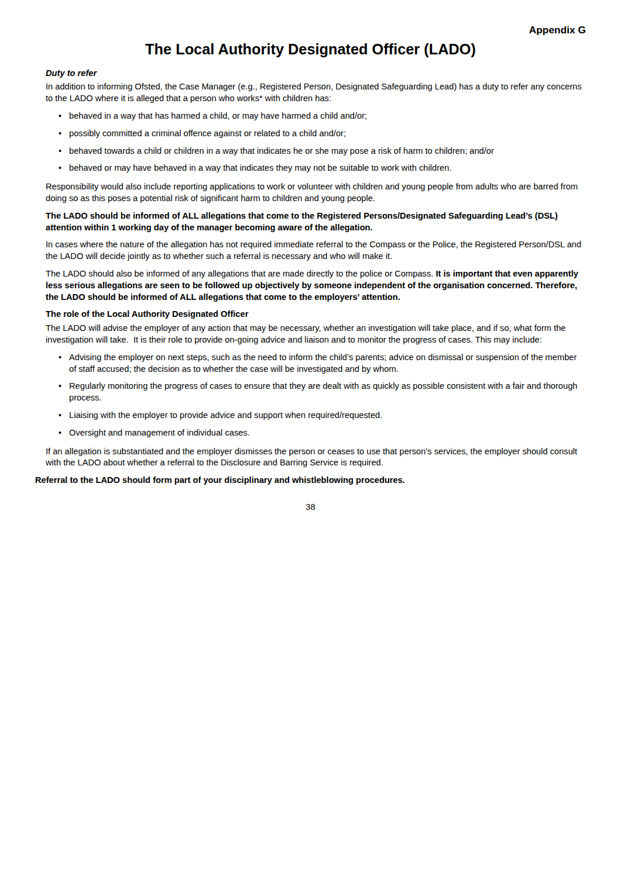Appendix G
The Local Authority Designated Officer (LADO)
Duty to refer
In addition to informing Ofsted, the Case Manager (e.g., Registered Person, Designated Safeguarding Lead) has a duty to refer any concerns to the LADO where it is alleged that a person who works* with children has:
behaved in a way that has harmed a child, or may have harmed a child and/or;
possibly committed a criminal offence against or related to a child and/or;
behaved towards a child or children in a way that indicates he or she may pose a risk of harm to children; and/or
behaved or may have behaved in a way that indicates they may not be suitable to work with children.
Responsibility would also include reporting applications to work or volunteer with children and young people from adults who are barred from doing so as this poses a potential risk of significant harm to children and young people.
The LADO should be informed of ALL allegations that come to the Registered Persons/Designated Safeguarding Lead’s (DSL) attention within 1 working day of the manager becoming aware of the allegation.
In cases where the nature of the allegation has not required immediate referral to the Compass or the Police, the Registered Person/DSL and the LADO will decide jointly as to whether such a referral is necessary and who will make it.
The LADO should also be informed of any allegations that are made directly to the police or Compass. It is important that even apparently less serious allegations are seen to be followed up objectively by someone independent of the organisation concerned. Therefore, the LADO should be informed of ALL allegations that come to the employers’ attention.
The role of the Local Authority Designated Officer
The LADO will advise the employer of any action that may be necessary, whether an investigation will take place, and if so, what form the investigation will take. It is their role to provide on-going advice and liaison and to monitor the progress of cases. This may include:
Advising the employer on next steps, such as the need to inform the child’s parents; advice on dismissal or suspension of the member of staff accused; the decision as to whether the case will be investigated and by whom.
Regularly monitoring the progress of cases to ensure that they are dealt with as quickly as possible consistent with a fair and thorough process.
Liaising with the employer to provide advice and support when required/requested.
Oversight and management of individual cases.
If an allegation is substantiated and the employer dismisses the person or ceases to use that person’s services, the employer should consult with the LADO about whether a referral to the Disclosure and Barring Service is required.
Referral to the LADO should form part of your disciplinary and whistleblowing procedures.
38